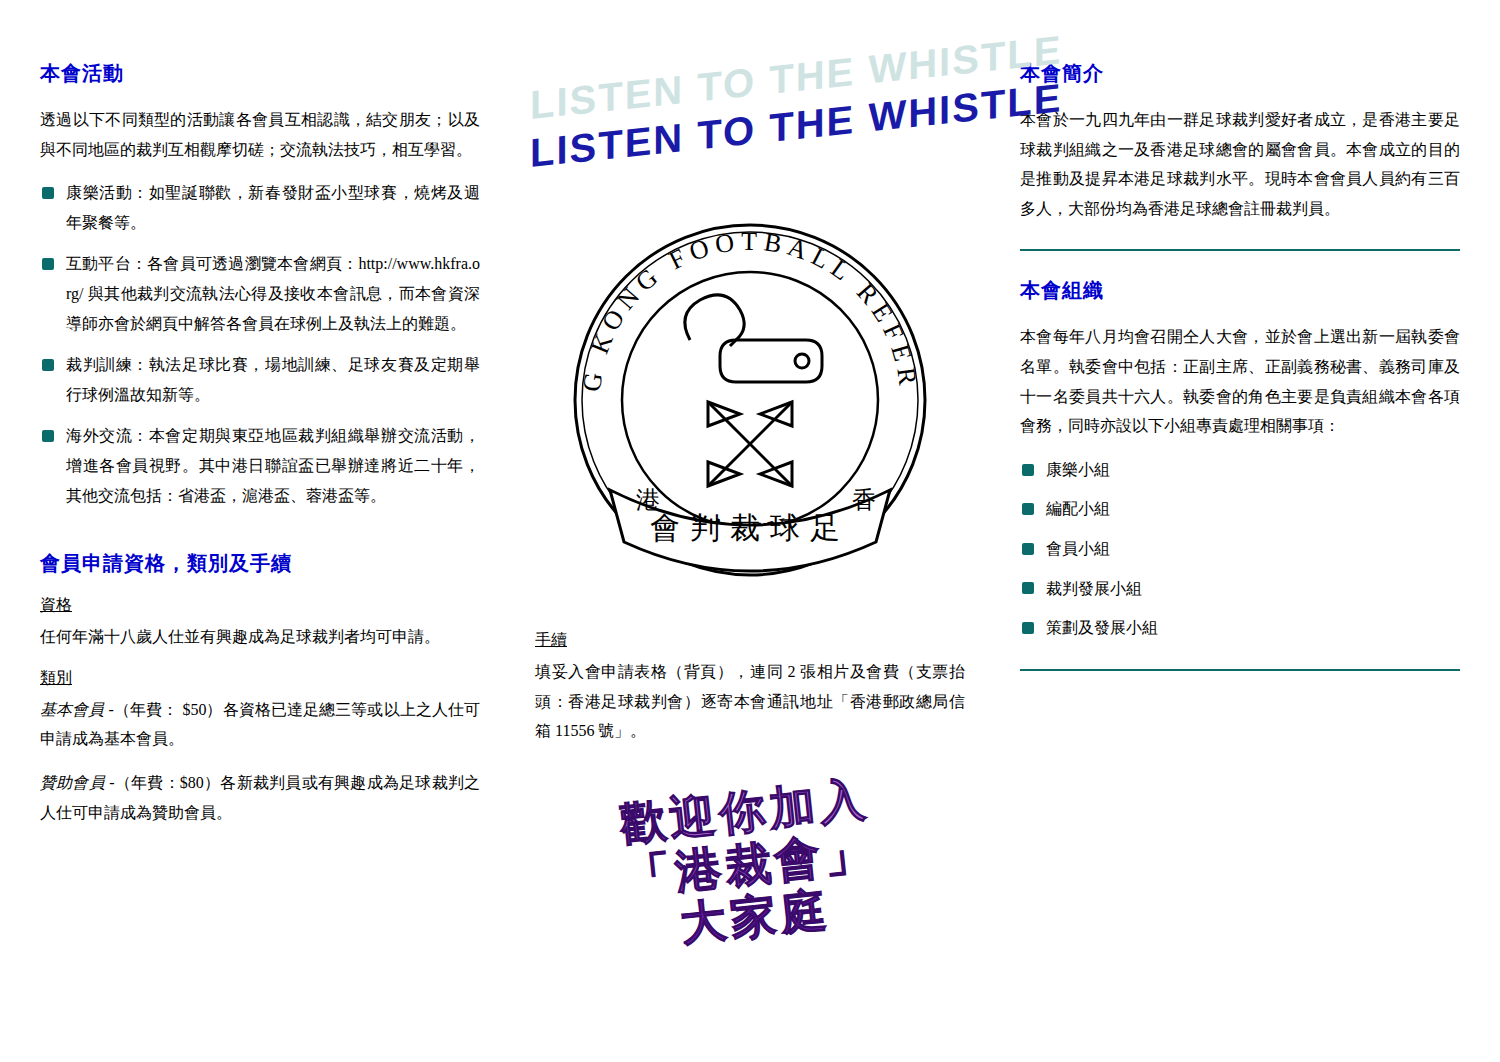本會活動
透過以下不同類型的活動讓各會員互相認識，結交朋友；以及與不同地區的裁判互相觀摩切磋；交流執法技巧，相互學習。
康樂活動：如聖誕聯歡，新春發財盃小型球賽，燒烤及週年聚餐等。
互動平台：各會員可透過瀏覽本會網頁：http://www.hkfra.org/ 與其他裁判交流執法心得及接收本會訊息，而本會資深導師亦會於網頁中解答各會員在球例上及執法上的難題。
裁判訓練：執法足球比賽，場地訓練、足球友賽及定期舉行球例溫故知新等。
海外交流：本會定期與東亞地區裁判組織舉辦交流活動，增進各會員視野。其中港日聯誼盃已舉辦達將近二十年，其他交流包括：省港盃，滬港盃、蓉港盃等。
會員申請資格，類別及手續
資格
任何年滿十八歲人仕並有興趣成為足球裁判者均可申請。
類別
基本會員 -（年費： $50）各資格已達足總三等或以上之人仕可申請成為基本會員。
贊助會員 -（年費：$80）各新裁判員或有興趣成為足球裁判之人仕可申請成為贊助會員。
LISTEN TO THE WHISTLE LISTEN TO THE WHISTLE
HONG KONG FOOTBALL REFEREES' ASSN 會判裁球足 港 香
手續
填妥入會申請表格（背頁），連同 2 張相片及會費（支票抬頭：香港足球裁判會）逐寄本會通訊地址「香港郵政總局信箱 11556 號」。
歡迎你加入
「港裁會」
大家庭
本會簡介
本會於一九四九年由一群足球裁判愛好者成立，是香港主要足球裁判組織之一及香港足球總會的屬會會員。本會成立的目的是推動及提昇本港足球裁判水平。現時本會會員人員約有三百多人，大部份均為香港足球總會註冊裁判員。
本會組織
本會每年八月均會召開仝人大會，並於會上選出新一屆執委會名單。執委會中包括：正副主席、正副義務秘書、義務司庫及十一名委員共十六人。執委會的角色主要是負責組織本會各項會務，同時亦設以下小組專責處理相關事項：
康樂小組
編配小組
會員小組
裁判發展小組
策劃及發展小組